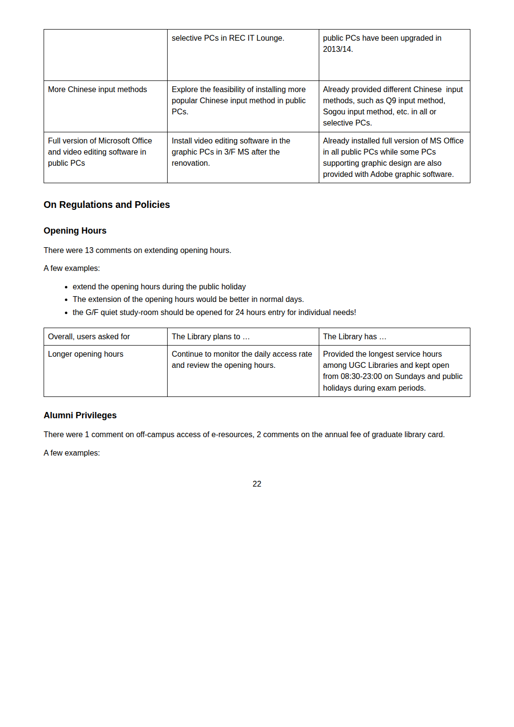| | selective PCs in REC IT Lounge. | public PCs have been upgraded in 2013/14. |
| More Chinese input methods | Explore the feasibility of installing more popular Chinese input method in public PCs. | Already provided different Chinese input methods, such as Q9 input method, Sogou input method, etc. in all or selective PCs. |
| Full version of Microsoft Office and video editing software in public PCs | Install video editing software in the graphic PCs in 3/F MS after the renovation. | Already installed full version of MS Office in all public PCs while some PCs supporting graphic design are also provided with Adobe graphic software. |
On Regulations and Policies
Opening Hours
There were 13 comments on extending opening hours.
A few examples:
extend the opening hours during the public holiday
The extension of the opening hours would be better in normal days.
the G/F quiet study-room should be opened for 24 hours entry for individual needs!
| Overall, users asked for | The Library plans to … | The Library has … |
| Longer opening hours | Continue to monitor the daily access rate and review the opening hours. | Provided the longest service hours among UGC Libraries and kept open from 08:30-23:00 on Sundays and public holidays during exam periods. |
Alumni Privileges
There were 1 comment on off-campus access of e-resources, 2 comments on the annual fee of graduate library card.
A few examples:
22